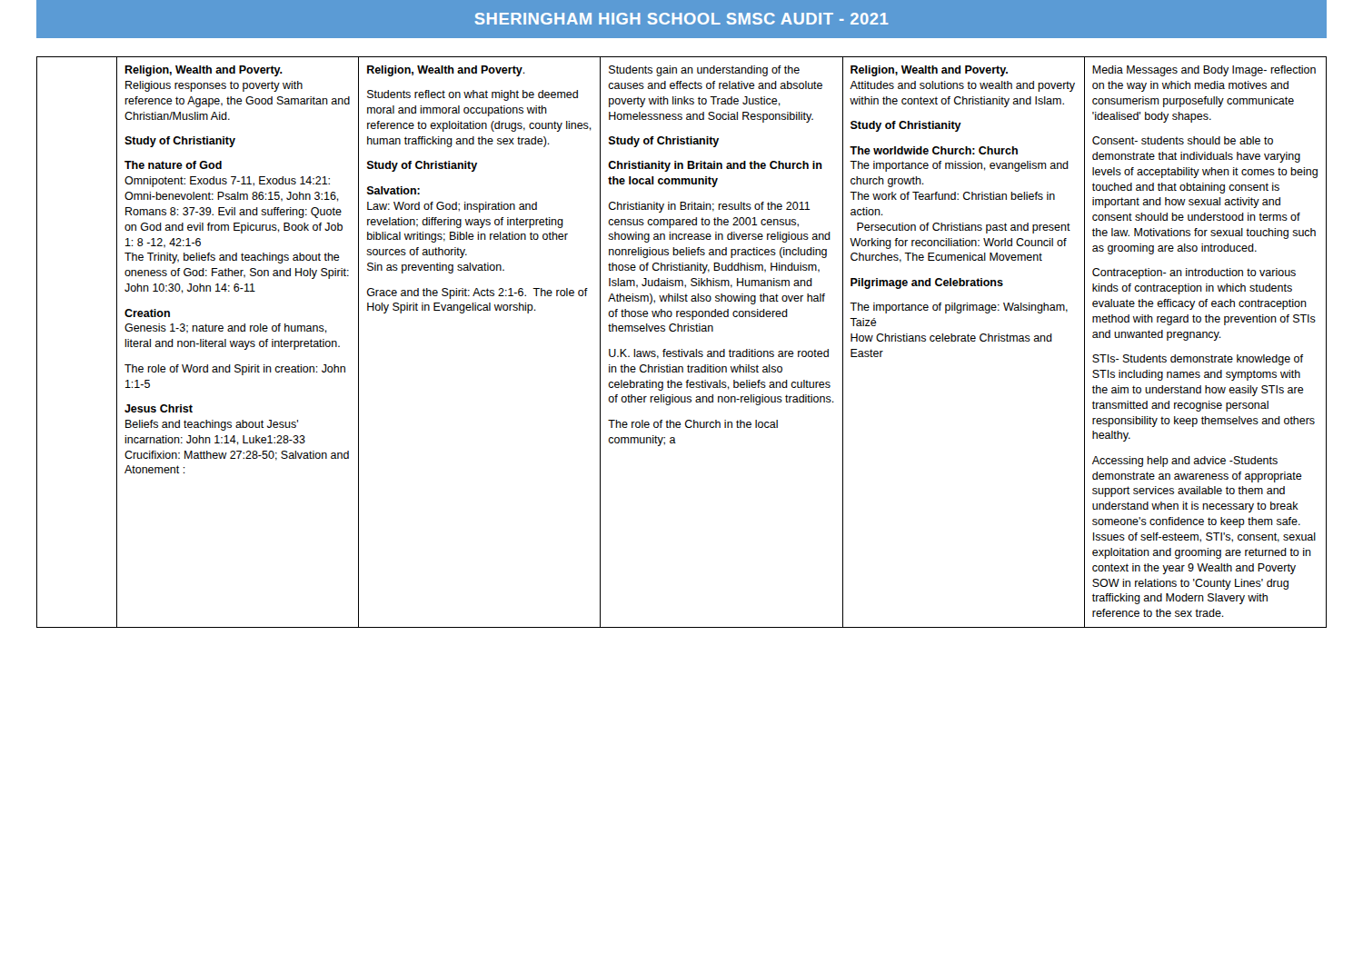SHERINGHAM HIGH SCHOOL SMSC AUDIT - 2021
| | Religion, Wealth and Poverty. Religious responses to poverty with reference to Agape, the Good Samaritan and Christian/Muslim Aid. Study of Christianity The nature of God Omnipotent: Exodus 7-11, Exodus 14:21: Omni-benevolent: Psalm 86:15, John 3:16, Romans 8: 37-39. Evil and suffering: Quote on God and evil from Epicurus, Book of Job 1: 8 -12, 42:1-6 The Trinity, beliefs and teachings about the oneness of God: Father, Son and Holy Spirit: John 10:30, John 14: 6-11 Creation Genesis 1-3; nature and role of humans, literal and non-literal ways of interpretation. The role of Word and Spirit in creation: John 1:1-5 Jesus Christ Beliefs and teachings about Jesus' incarnation: John 1:14, Luke1:28-33 Crucifixion: Matthew 27:28-50; Salvation and Atonement : | Religion, Wealth and Poverty . Students reflect on what might be deemed moral and immoral occupations with reference to exploitation (drugs, county lines, human trafficking and the sex trade). Study of Christianity Salvation: Law: Word of God; inspiration and revelation; differing ways of interpreting biblical writings; Bible in relation to other sources of authority. Sin as preventing salvation. Grace and the Spirit: Acts 2:1-6. The role of Holy Spirit in Evangelical worship. | Students gain an understanding of the causes and effects of relative and absolute poverty with links to Trade Justice, Homelessness and Social Responsibility. Study of Christianity Christianity in Britain and the Church in the local community Christianity in Britain; results of the 2011 census compared to the 2001 census, showing an increase in diverse religious and nonreligious beliefs and practices (including those of Christianity, Buddhism, Hinduism, Islam, Judaism, Sikhism, Humanism and Atheism), whilst also showing that over half of those who responded considered themselves Christian U.K. laws, festivals and traditions are rooted in the Christian tradition whilst also celebrating the festivals, beliefs and cultures of other religious and non-religious traditions. The role of the Church in the local community; a | Religion, Wealth and Poverty. Attitudes and solutions to wealth and poverty within the context of Christianity and Islam. Study of Christianity The worldwide Church: Church The importance of mission, evangelism and church growth. The work of Tearfund: Christian beliefs in action. Persecution of Christians past and present Working for reconciliation: World Council of Churches, The Ecumenical Movement Pilgrimage and Celebrations The importance of pilgrimage: Walsingham, Taizé How Christians celebrate Christmas and Easter | Media Messages and Body Image- reflection on the way in which media motives and consumerism purposefully communicate 'idealised' body shapes. Consent- students should be able to demonstrate that individuals have varying levels of acceptability when it comes to being touched and that obtaining consent is important and how sexual activity and consent should be understood in terms of the law. Motivations for sexual touching such as grooming are also introduced. Contraception- an introduction to various kinds of contraception in which students evaluate the efficacy of each contraception method with regard to the prevention of STIs and unwanted pregnancy. STIs- Students demonstrate knowledge of STIs including names and symptoms with the aim to understand how easily STIs are transmitted and recognise personal responsibility to keep themselves and others healthy. Accessing help and advice -Students demonstrate an awareness of appropriate support services available to them and understand when it is necessary to break someone's confidence to keep them safe. Issues of self-esteem, STI's, consent, sexual exploitation and grooming are returned to in context in the year 9 Wealth and Poverty SOW in relations to 'County Lines' drug trafficking and Modern Slavery with reference to the sex trade. |